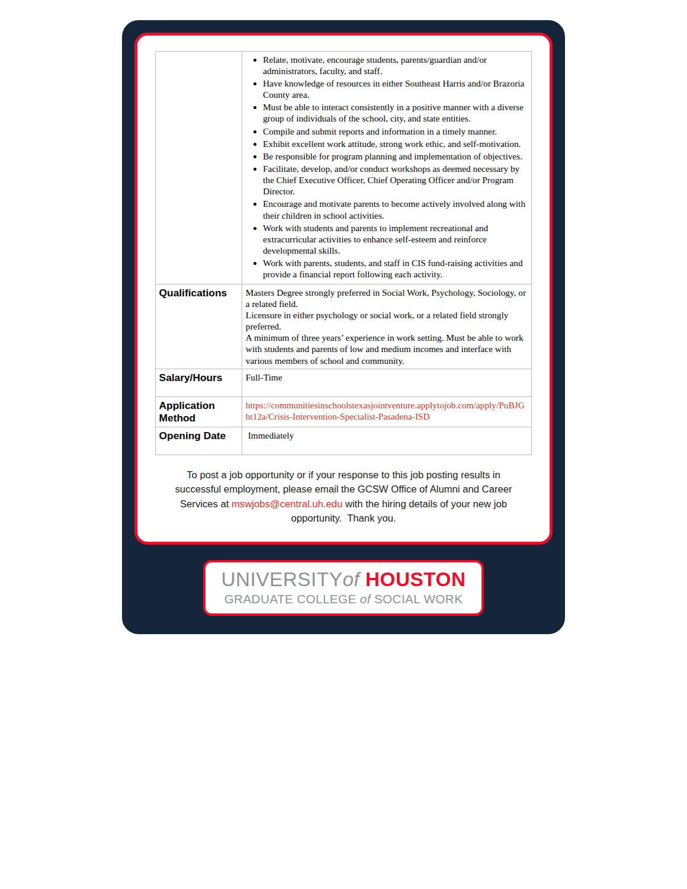| | Relate, motivate, encourage students, parents/guardian and/or administrators, faculty, and staff. Have knowledge of resources in either Southeast Harris and/or Brazoria County area. Must be able to interact consistently in a positive manner with a diverse group of individuals of the school, city, and state entities. Compile and submit reports and information in a timely manner. Exhibit excellent work attitude, strong work ethic, and self-motivation. Be responsible for program planning and implementation of objectives. Facilitate, develop, and/or conduct workshops as deemed necessary by the Chief Executive Officer, Chief Operating Officer and/or Program Director. Encourage and motivate parents to become actively involved along with their children in school activities. Work with students and parents to implement recreational and extracurricular activities to enhance self-esteem and reinforce developmental skills. Work with parents, students, and staff in CIS fund-raising activities and provide a financial report following each activity. |
| Qualifications | Masters Degree strongly preferred in Social Work, Psychology, Sociology, or a related field. Licensure in either psychology or social work, or a related field strongly preferred. A minimum of three years’ experience in work setting. Must be able to work with students and parents of low and medium incomes and interface with various members of school and community. |
| Salary/Hours | Full-Time |
| Application Method | https://communitiesinschoolstexasjointventure.applytojob.com/apply/PuBJGht12a/Crisis-Intervention-Specialist-Pasadena-ISD |
| Opening Date | Immediately |
To post a job opportunity or if your response to this job posting results in
successful employment, please email the GCSW Office of Alumni and Career
Services at mswjobs@central.uh.edu with the hiring details of your new job
opportunity. Thank you.
UNIVERSITYof HOUSTON
GRADUATE COLLEGE of SOCIAL WORK